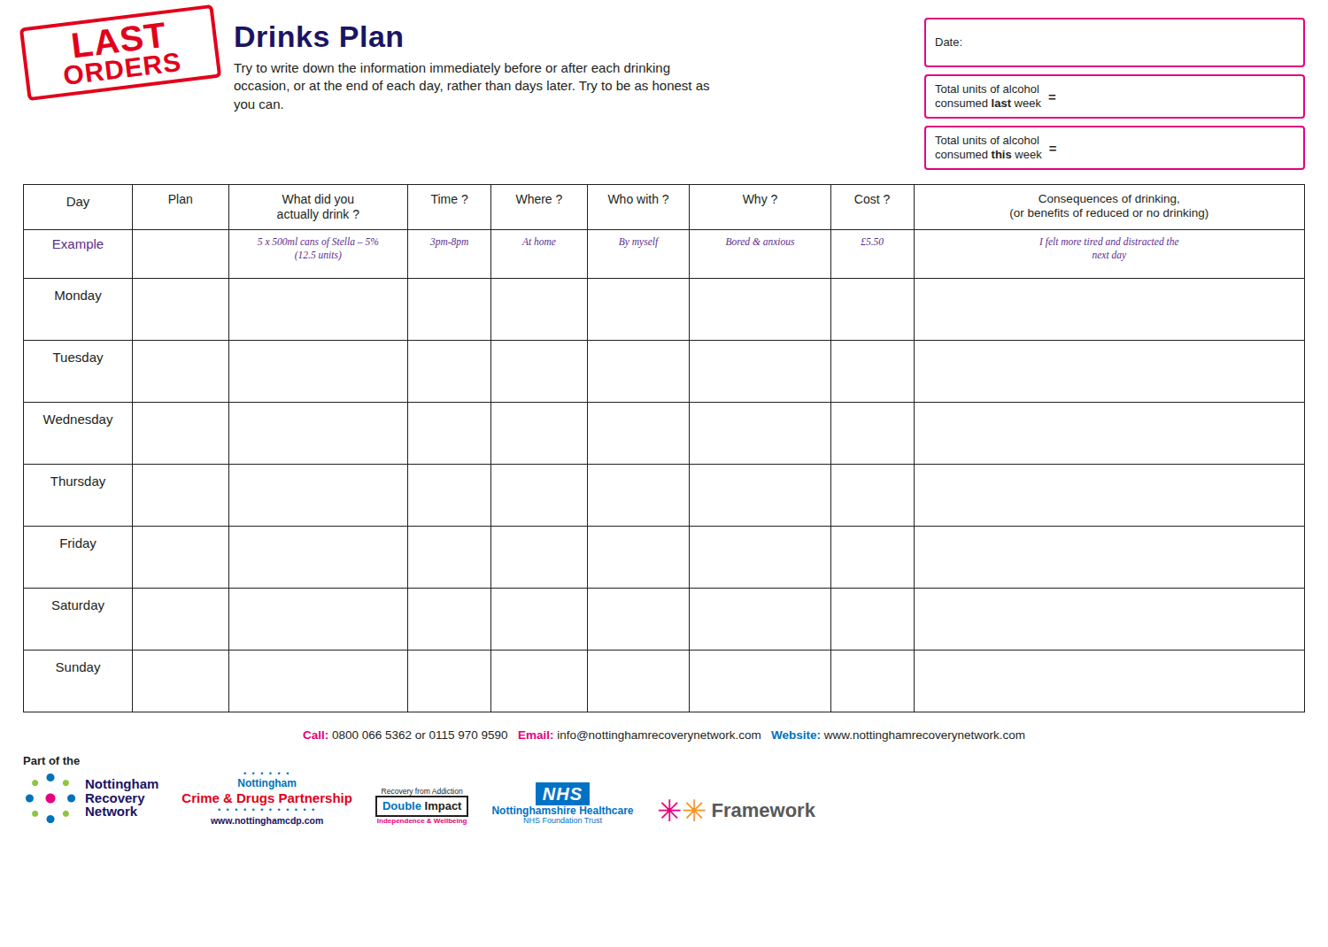LAST
ORDERS
Drinks Plan
Try to write down the information immediately before or after each drinking occasion, or at the end of each day, rather than days later. Try to be as honest as you can.
Date:
Total units of alcohol
consumed last week=
Total units of alcohol
consumed this week=
| Day | Plan | What did you actually drink ? | Time ? | Where ? | Who with ? | Why ? | Cost ? | Consequences of drinking, (or benefits of reduced or no drinking) |
| --- | --- | --- | --- | --- | --- | --- | --- | --- |
| Example | | 5 x 500ml cans of Stella – 5% (12.5 units) | 3pm-8pm | At home | By myself | Bored & anxious | £5.50 | I felt more tired and distracted the next day |
| Monday | | | | | | | | |
| Tuesday | | | | | | | | |
| Wednesday | | | | | | | | |
| Thursday | | | | | | | | |
| Friday | | | | | | | | |
| Saturday | | | | | | | | |
| Sunday | | | | | | | | |
Call: 0800 066 5362 or 0115 970 9590 Email: info@nottinghamrecoverynetwork.com Website: www.nottinghamrecoverynetwork.com
Part of the
Nottingham
Recovery
Network
• • • • • •
Nottingham
Crime & Drugs Partnership
• • • • • • • • • • • •
www.nottinghamcdp.com
Recovery from Addiction
Double Impact
Independence & Wellbeing
NHS
Nottinghamshire Healthcare
NHS Foundation Trust
✳✳
Framework